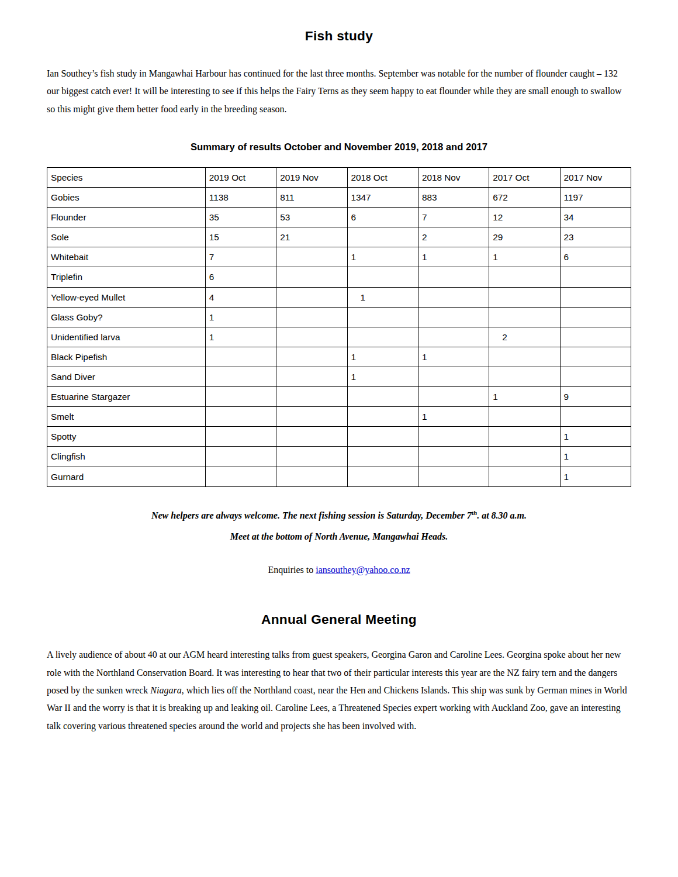Fish study
Ian Southey’s fish study in Mangawhai Harbour has continued for the last three months. September was notable for the number of flounder caught – 132 our biggest catch ever! It will be interesting to see if this helps the Fairy Terns as they seem happy to eat flounder while they are small enough to swallow so this might give them better food early in the breeding season.
Summary of results October and November 2019, 2018 and 2017
| Species | 2019 Oct | 2019 Nov | 2018 Oct | 2018 Nov | 2017 Oct | 2017 Nov |
| Gobies | 1138 | 811 | 1347 | 883 | 672 | 1197 |
| Flounder | 35 | 53 | 6 | 7 | 12 | 34 |
| Sole | 15 | 21 | | 2 | 29 | 23 |
| Whitebait | 7 | | 1 | 1 | 1 | 6 |
| Triplefin | 6 | | | | | |
| Yellow-eyed Mullet | 4 | | 1 | | | |
| Glass Goby? | 1 | | | | | |
| Unidentified larva | 1 | | | | 2 | |
| Black Pipefish | | | 1 | 1 | | |
| Sand Diver | | | 1 | | | |
| Estuarine Stargazer | | | | | 1 | 9 |
| Smelt | | | | 1 | | |
| Spotty | | | | | | 1 |
| Clingfish | | | | | | 1 |
| Gurnard | | | | | | 1 |
New helpers are always welcome. The next fishing session is Saturday, December 7th. at 8.30 a.m.
Meet at the bottom of North Avenue, Mangawhai Heads.
Enquiries to iansouthey@yahoo.co.nz
Annual General Meeting
A lively audience of about 40 at our AGM heard interesting talks from guest speakers, Georgina Garon and Caroline Lees. Georgina spoke about her new role with the Northland Conservation Board. It was interesting to hear that two of their particular interests this year are the NZ fairy tern and the dangers posed by the sunken wreck Niagara, which lies off the Northland coast, near the Hen and Chickens Islands. This ship was sunk by German mines in World War II and the worry is that it is breaking up and leaking oil. Caroline Lees, a Threatened Species expert working with Auckland Zoo, gave an interesting talk covering various threatened species around the world and projects she has been involved with.